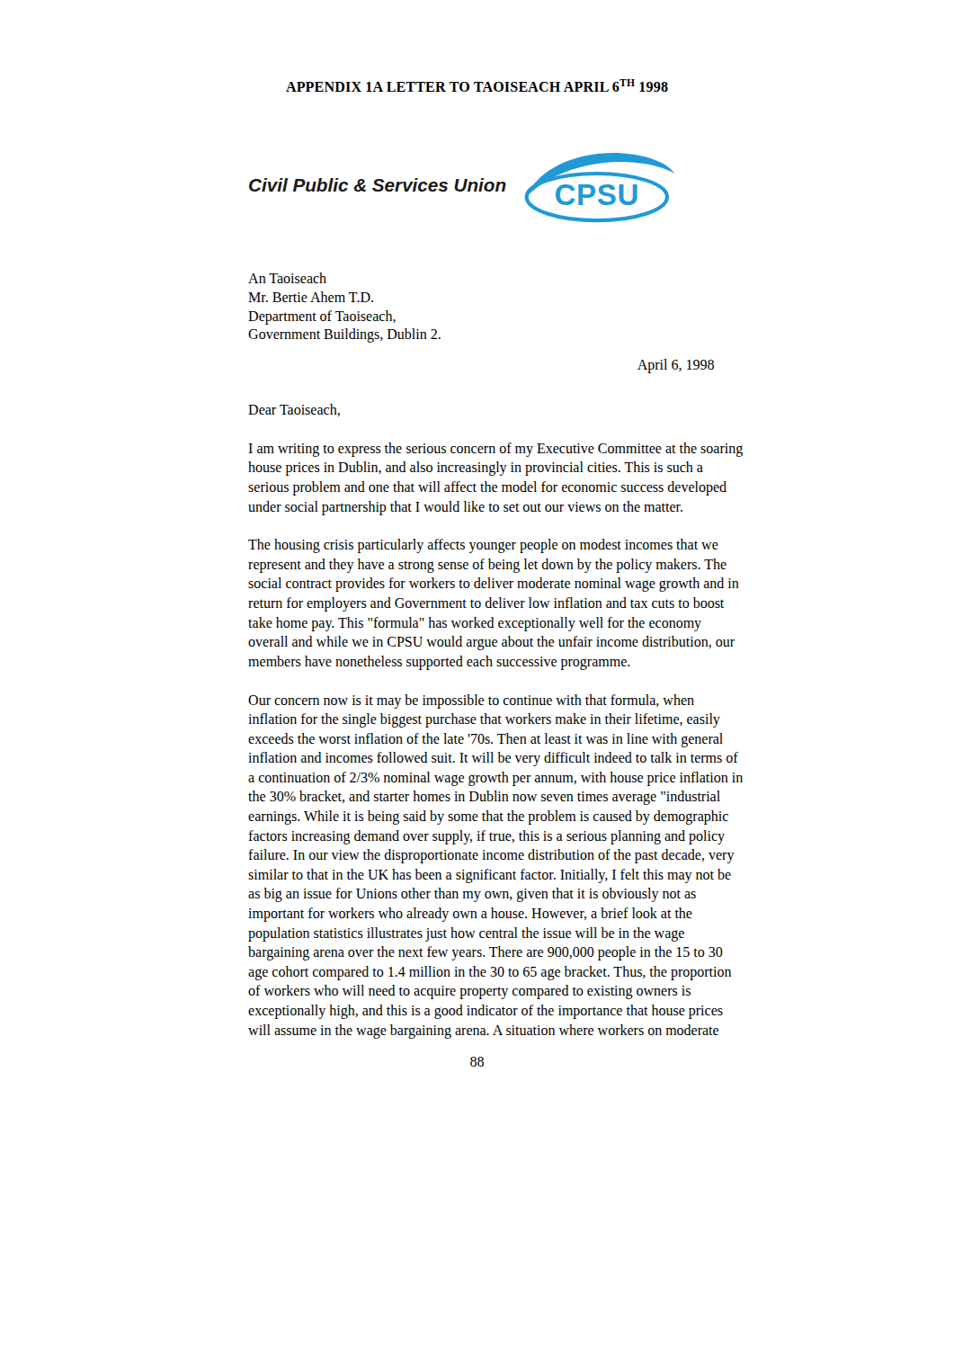APPENDIX 1A LETTER TO TAOISEACH APRIL 6TH 1998
Civil Public & Services Union CPSU CPSU
An Taoiseach
Mr. Bertie Ahem T.D.
Department of Taoiseach,
Government Buildings, Dublin 2.
April 6, 1998
Dear Taoiseach,
I am writing to express the serious concern of my Executive Committee at the soaring house prices in Dublin, and also increasingly in provincial cities. This is such a serious problem and one that will affect the model for economic success developed under social partnership that I would like to set out our views on the matter.
The housing crisis particularly affects younger people on modest incomes that we represent and they have a strong sense of being let down by the policy makers. The social contract provides for workers to deliver moderate nominal wage growth and in return for employers and Government to deliver low inflation and tax cuts to boost take home pay. This "formula" has worked exceptionally well for the economy overall and while we in CPSU would argue about the unfair income distribution, our members have nonetheless supported each successive programme.
Our concern now is it may be impossible to continue with that formula, when inflation for the single biggest purchase that workers make in their lifetime, easily exceeds the worst inflation of the late '70s. Then at least it was in line with general inflation and incomes followed suit. It will be very difficult indeed to talk in terms of a continuation of 2/3% nominal wage growth per annum, with house price inflation in the 30% bracket, and starter homes in Dublin now seven times average "industrial earnings. While it is being said by some that the problem is caused by demographic factors increasing demand over supply, if true, this is a serious planning and policy failure. In our view the disproportionate income distribution of the past decade, very similar to that in the UK has been a significant factor. Initially, I felt this may not be as big an issue for Unions other than my own, given that it is obviously not as important for workers who already own a house. However, a brief look at the population statistics illustrates just how central the issue will be in the wage bargaining arena over the next few years. There are 900,000 people in the 15 to 30 age cohort compared to 1.4 million in the 30 to 65 age bracket. Thus, the proportion of workers who will need to acquire property compared to existing owners is exceptionally high, and this is a good indicator of the importance that house prices will assume in the wage bargaining arena. A situation where workers on moderate
88